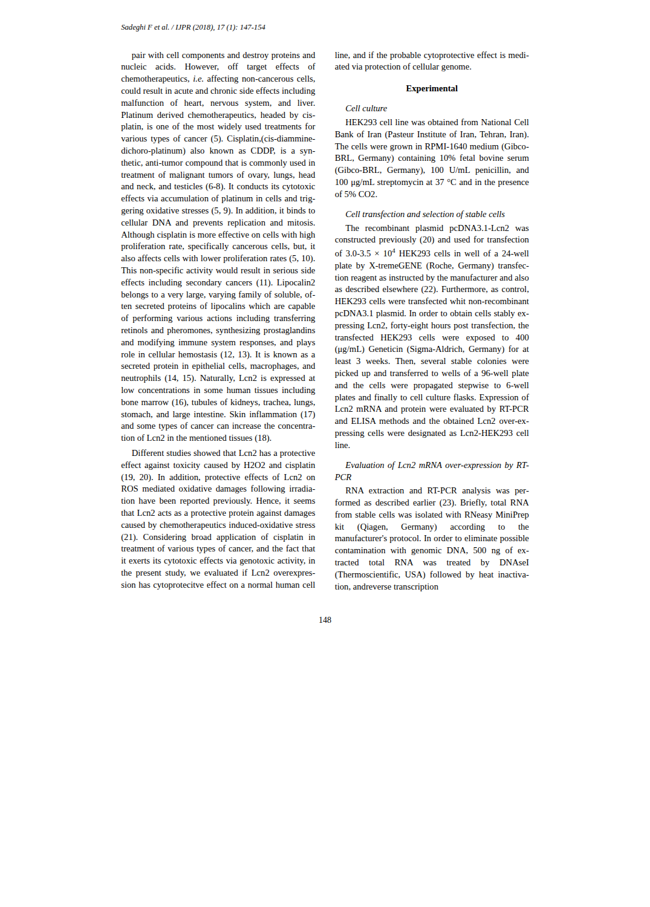Sadeghi F et al. / IJPR (2018), 17 (1): 147-154
pair with cell components and destroy proteins and nucleic acids. However, off target effects of chemotherapeutics, i.e. affecting non-cancerous cells, could result in acute and chronic side effects including malfunction of heart, nervous system, and liver. Platinum derived chemotherapeutics, headed by cisplatin, is one of the most widely used treatments for various types of cancer (5). Cisplatin,(cis-diammine-dichoro-platinum) also known as CDDP, is a synthetic, anti-tumor compound that is commonly used in treatment of malignant tumors of ovary, lungs, head and neck, and testicles (6-8). It conducts its cytotoxic effects via accumulation of platinum in cells and triggering oxidative stresses (5, 9). In addition, it binds to cellular DNA and prevents replication and mitosis. Although cisplatin is more effective on cells with high proliferation rate, specifically cancerous cells, but, it also affects cells with lower proliferation rates (5, 10). This non-specific activity would result in serious side effects including secondary cancers (11). Lipocalin2 belongs to a very large, varying family of soluble, often secreted proteins of lipocalins which are capable of performing various actions including transferring retinols and pheromones, synthesizing prostaglandins and modifying immune system responses, and plays role in cellular hemostasis (12, 13). It is known as a secreted protein in epithelial cells, macrophages, and neutrophils (14, 15). Naturally, Lcn2 is expressed at low concentrations in some human tissues including bone marrow (16), tubules of kidneys, trachea, lungs, stomach, and large intestine. Skin inflammation (17) and some types of cancer can increase the concentration of Lcn2 in the mentioned tissues (18).
Different studies showed that Lcn2 has a protective effect against toxicity caused by H2O2 and cisplatin (19, 20). In addition, protective effects of Lcn2 on ROS mediated oxidative damages following irradiation have been reported previously. Hence, it seems that Lcn2 acts as a protective protein against damages caused by chemotherapeutics induced-oxidative stress (21). Considering broad application of cisplatin in treatment of various types of cancer, and the fact that it exerts its cytotoxic effects via genotoxic activity, in the present study, we evaluated if Lcn2 overexpression has cytoprotecitve effect on a normal human cell line, and if the probable cytoprotective effect is mediated via protection of cellular genome.
Experimental
Cell culture
HEK293 cell line was obtained from National Cell Bank of Iran (Pasteur Institute of Iran, Tehran, Iran). The cells were grown in RPMI-1640 medium (Gibco-BRL, Germany) containing 10% fetal bovine serum (Gibco-BRL, Germany), 100 U/mL penicillin, and 100 μg/mL streptomycin at 37 °C and in the presence of 5% CO2.
Cell transfection and selection of stable cells
The recombinant plasmid pcDNA3.1-Lcn2 was constructed previously (20) and used for transfection of 3.0-3.5 × 104 HEK293 cells in well of a 24-well plate by X-tremeGENE (Roche, Germany) transfection reagent as instructed by the manufacturer and also as described elsewhere (22). Furthermore, as control, HEK293 cells were transfected whit non-recombinant pcDNA3.1 plasmid. In order to obtain cells stably expressing Lcn2, forty-eight hours post transfection, the transfected HEK293 cells were exposed to 400 (μg/mL) Geneticin (Sigma-Aldrich, Germany) for at least 3 weeks. Then, several stable colonies were picked up and transferred to wells of a 96-well plate and the cells were propagated stepwise to 6-well plates and finally to cell culture flasks. Expression of Lcn2 mRNA and protein were evaluated by RT-PCR and ELISA methods and the obtained Lcn2 over-expressing cells were designated as Lcn2-HEK293 cell line.
Evaluation of Lcn2 mRNA over-expression by RT-PCR
RNA extraction and RT-PCR analysis was performed as described earlier (23). Briefly, total RNA from stable cells was isolated with RNeasy MiniPrep kit (Qiagen, Germany) according to the manufacturer's protocol. In order to eliminate possible contamination with genomic DNA, 500 ng of extracted total RNA was treated by DNAseI (Thermoscientific, USA) followed by heat inactivation, andreverse transcription
148